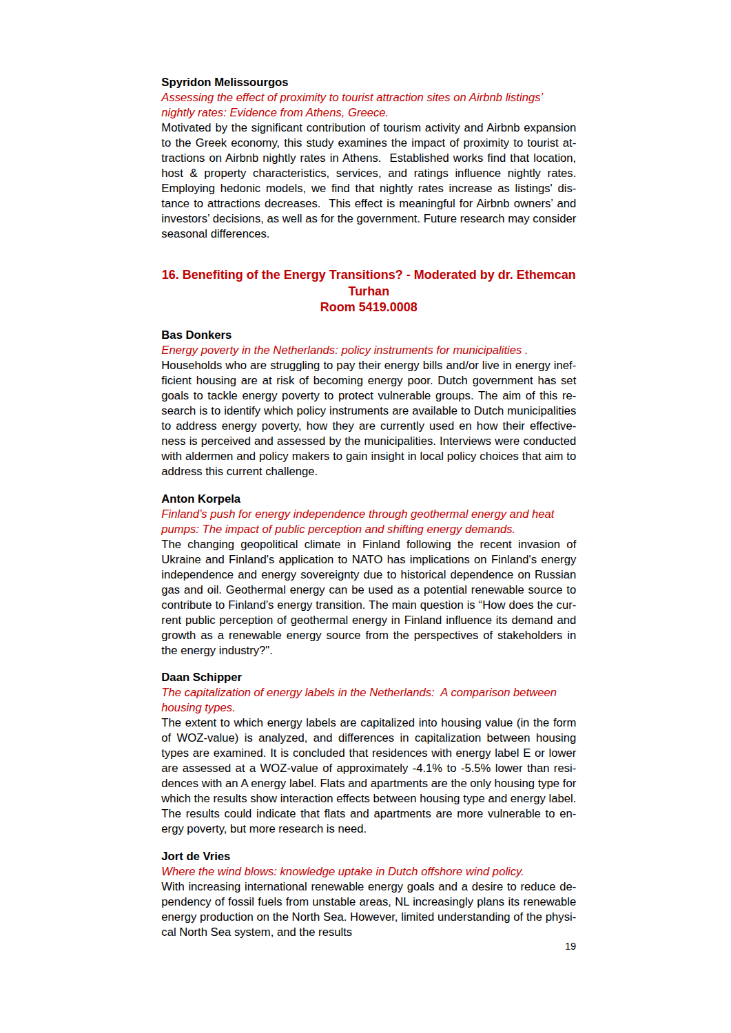Spyridon Melissourgos
Assessing the effect of proximity to tourist attraction sites on Airbnb listings’ nightly rates: Evidence from Athens, Greece.
Motivated by the significant contribution of tourism activity and Airbnb expansion to the Greek economy, this study examines the impact of proximity to tourist attractions on Airbnb nightly rates in Athens. Established works find that location, host & property characteristics, services, and ratings influence nightly rates. Employing hedonic models, we find that nightly rates increase as listings' distance to attractions decreases. This effect is meaningful for Airbnb owners’ and investors’ decisions, as well as for the government. Future research may consider seasonal differences.
16. Benefiting of the Energy Transitions? - Moderated by dr. Ethemcan Turhan Room 5419.0008
Bas Donkers
Energy poverty in the Netherlands: policy instruments for municipalities .
Households who are struggling to pay their energy bills and/or live in energy inefficient housing are at risk of becoming energy poor. Dutch government has set goals to tackle energy poverty to protect vulnerable groups. The aim of this research is to identify which policy instruments are available to Dutch municipalities to address energy poverty, how they are currently used en how their effectiveness is perceived and assessed by the municipalities. Interviews were conducted with aldermen and policy makers to gain insight in local policy choices that aim to address this current challenge.
Anton Korpela
Finland’s push for energy independence through geothermal energy and heat pumps: The impact of public perception and shifting energy demands.
The changing geopolitical climate in Finland following the recent invasion of Ukraine and Finland's application to NATO has implications on Finland's energy independence and energy sovereignty due to historical dependence on Russian gas and oil. Geothermal energy can be used as a potential renewable source to contribute to Finland's energy transition. The main question is “How does the current public perception of geothermal energy in Finland influence its demand and growth as a renewable energy source from the perspectives of stakeholders in the energy industry?".
Daan Schipper
The capitalization of energy labels in the Netherlands: A comparison between housing types.
The extent to which energy labels are capitalized into housing value (in the form of WOZ-value) is analyzed, and differences in capitalization between housing types are examined. It is concluded that residences with energy label E or lower are assessed at a WOZ-value of approximately -4.1% to -5.5% lower than residences with an A energy label. Flats and apartments are the only housing type for which the results show interaction effects between housing type and energy label. The results could indicate that flats and apartments are more vulnerable to energy poverty, but more research is need.
Jort de Vries
Where the wind blows: knowledge uptake in Dutch offshore wind policy.
With increasing international renewable energy goals and a desire to reduce dependency of fossil fuels from unstable areas, NL increasingly plans its renewable energy production on the North Sea. However, limited understanding of the physical North Sea system, and the results
19